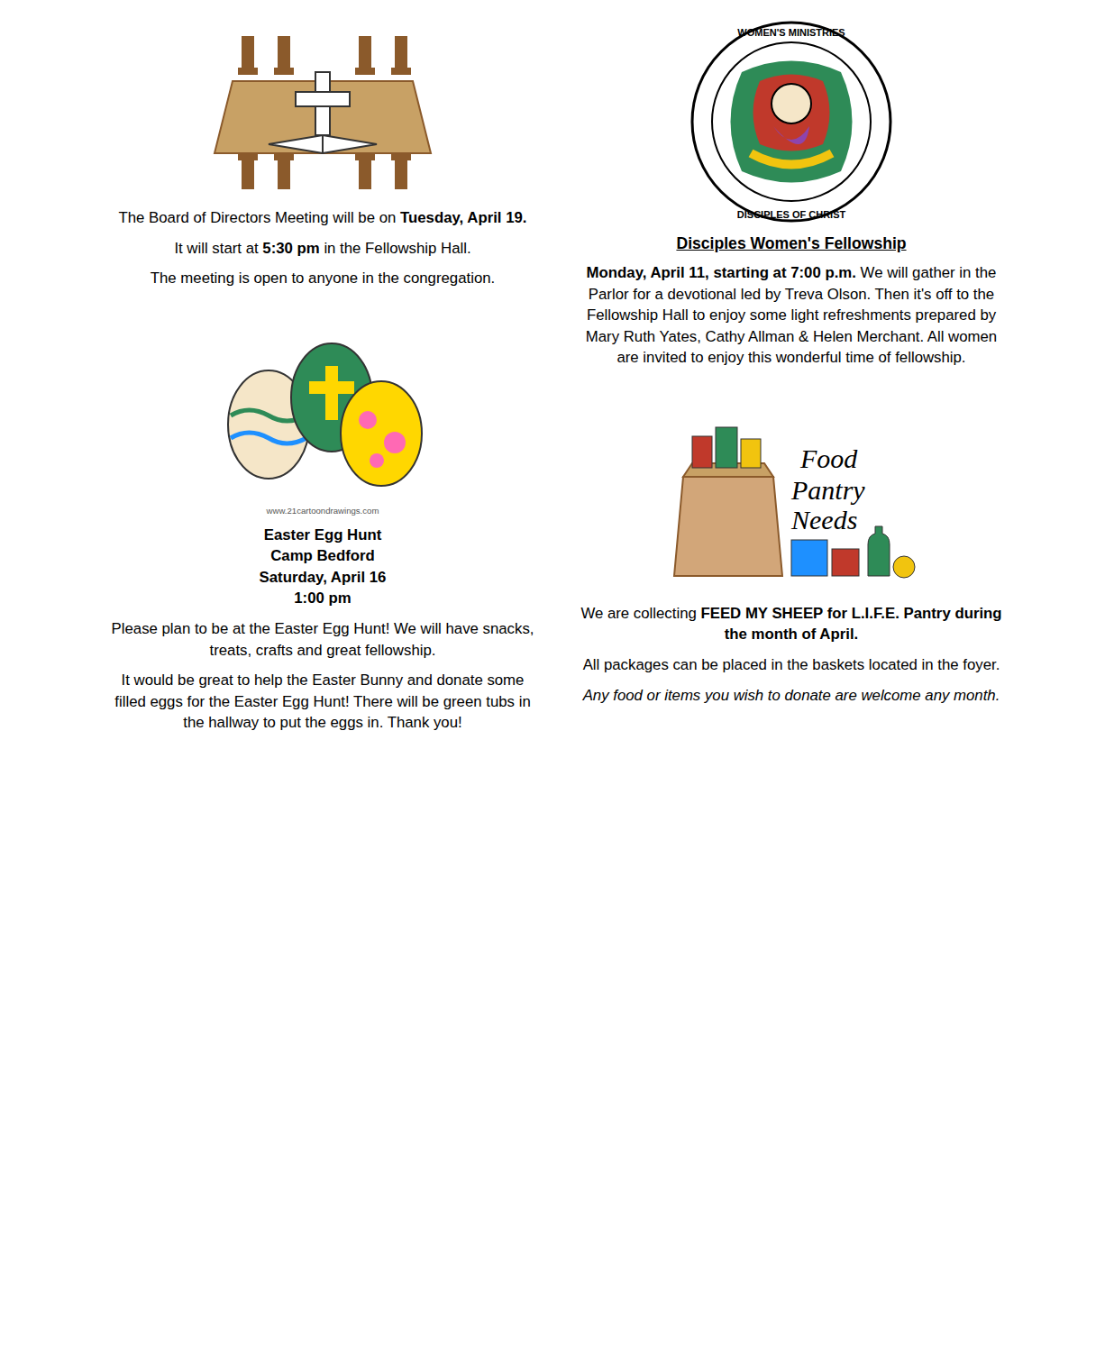The Board of Directors Meeting will be on Tuesday, April 19.
It will start at 5:30 pm in the Fellowship Hall.
The meeting is open to anyone in the congregation.
www.21cartoondrawings.com
Easter Egg Hunt
Camp Bedford
Saturday, April 16
1:00 pm
Please plan to be at the Easter Egg Hunt! We will have snacks, treats, crafts and great fellowship.
It would be great to help the Easter Bunny and donate some filled eggs for the Easter Egg Hunt! There will be green tubs in the hallway to put the eggs in. Thank you!
WOMEN'S MINISTRIES DISCIPLES OF CHRIST
Disciples Women's Fellowship
Monday, April 11, starting at 7:00 p.m. We will gather in the Parlor for a devotional led by Treva Olson. Then it's off to the Fellowship Hall to enjoy some light refreshments prepared by Mary Ruth Yates, Cathy Allman & Helen Merchant. All women are invited to enjoy this wonderful time of fellowship.
Food Pantry Needs
We are collecting FEED MY SHEEP for L.I.F.E. Pantry during the month of April.
All packages can be placed in the baskets located in the foyer.
Any food or items you wish to donate are welcome any month.